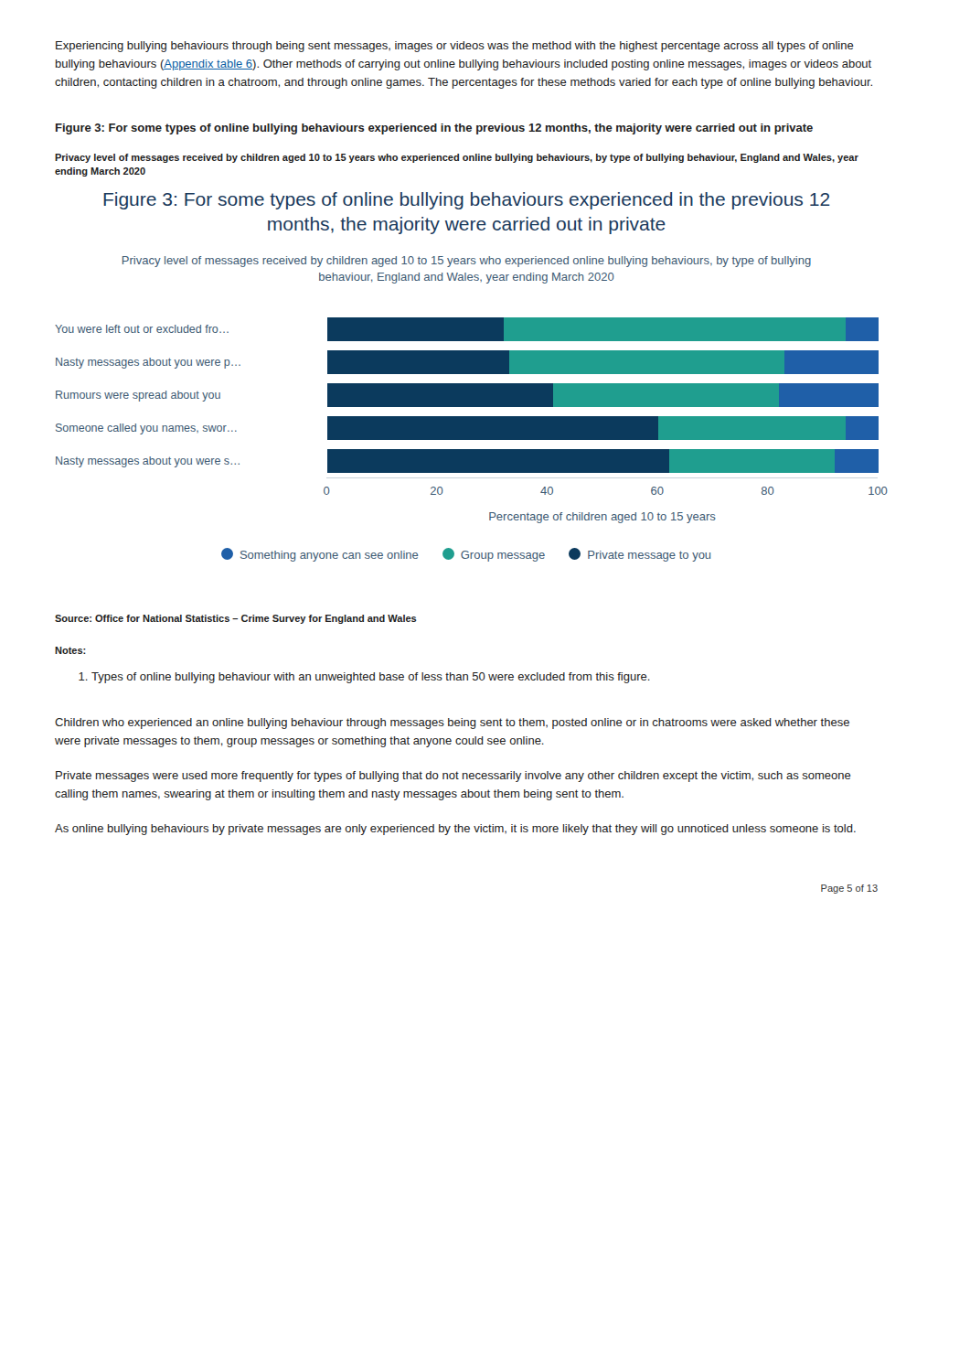Experiencing bullying behaviours through being sent messages, images or videos was the method with the highest percentage across all types of online bullying behaviours (Appendix table 6). Other methods of carrying out online bullying behaviours included posting online messages, images or videos about children, contacting children in a chatroom, and through online games. The percentages for these methods varied for each type of online bullying behaviour.
Figure 3: For some types of online bullying behaviours experienced in the previous 12 months, the majority were carried out in private
Privacy level of messages received by children aged 10 to 15 years who experienced online bullying behaviours, by type of bullying behaviour, England and Wales, year ending March 2020
Figure 3: For some types of online bullying behaviours experienced in the previous 12 months, the majority were carried out in private
Privacy level of messages received by children aged 10 to 15 years who experienced online bullying behaviours, by type of bullying behaviour, England and Wales, year ending March 2020
| You were left out or excluded fro… | |
| Nasty messages about you were p… | |
| Rumours were spread about you | |
| Someone called you names, swor… | |
| Nasty messages about you were s… | |
0 20 40 60 80 100
Percentage of children aged 10 to 15 years
Something anyone can see online
Group message
Private message to you
Source: Office for National Statistics – Crime Survey for England and Wales
Notes:
Types of online bullying behaviour with an unweighted base of less than 50 were excluded from this figure.
Children who experienced an online bullying behaviour through messages being sent to them, posted online or in chatrooms were asked whether these were private messages to them, group messages or something that anyone could see online.
Private messages were used more frequently for types of bullying that do not necessarily involve any other children except the victim, such as someone calling them names, swearing at them or insulting them and nasty messages about them being sent to them.
As online bullying behaviours by private messages are only experienced by the victim, it is more likely that they will go unnoticed unless someone is told.
Page 5 of 13